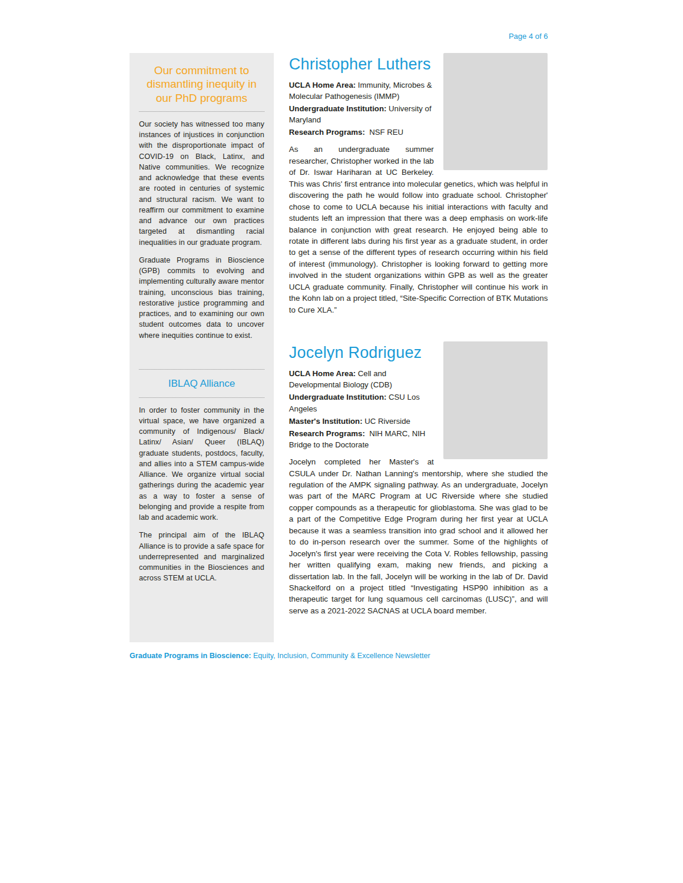Page 4 of 6
Our commitment to dismantling inequity in our PhD programs
Our society has witnessed too many instances of injustices in conjunction with the disproportionate impact of COVID-19 on Black, Latinx, and Native communities. We recognize and acknowledge that these events are rooted in centuries of systemic and structural racism. We want to reaffirm our commitment to examine and advance our own practices targeted at dismantling racial inequalities in our graduate program.
Graduate Programs in Bioscience (GPB) commits to evolving and implementing culturally aware mentor training, unconscious bias training, restorative justice programming and practices, and to examining our own student outcomes data to uncover where inequities continue to exist.
IBLAQ Alliance
In order to foster community in the virtual space, we have organized a community of Indigenous/ Black/ Latinx/ Asian/ Queer (IBLAQ) graduate students, postdocs, faculty, and allies into a STEM campus-wide Alliance. We organize virtual social gatherings during the academic year as a way to foster a sense of belonging and provide a respite from lab and academic work.
The principal aim of the IBLAQ Alliance is to provide a safe space for underrepresented and marginalized communities in the Biosciences and across STEM at UCLA.
Christopher Luthers
UCLA Home Area: Immunity, Microbes & Molecular Pathogenesis (IMMP)
Undergraduate Institution: University of Maryland
Research Programs: NSF REU
As an undergraduate summer researcher, Christopher worked in the lab of Dr. Iswar Hariharan at UC Berkeley. This was Chris' first entrance into molecular genetics, which was helpful in discovering the path he would follow into graduate school. Christopher' chose to come to UCLA because his initial interactions with faculty and students left an impression that there was a deep emphasis on work-life balance in conjunction with great research. He enjoyed being able to rotate in different labs during his first year as a graduate student, in order to get a sense of the different types of research occurring within his field of interest (immunology). Christopher is looking forward to getting more involved in the student organizations within GPB as well as the greater UCLA graduate community. Finally, Christopher will continue his work in the Kohn lab on a project titled, “Site-Specific Correction of BTK Mutations to Cure XLA.”
Jocelyn Rodriguez
UCLA Home Area: Cell and Developmental Biology (CDB)
Undergraduate Institution: CSU Los Angeles
Master's Institution: UC Riverside
Research Programs: NIH MARC, NIH Bridge to the Doctorate
Jocelyn completed her Master's at CSULA under Dr. Nathan Lanning's mentorship, where she studied the regulation of the AMPK signaling pathway. As an undergraduate, Jocelyn was part of the MARC Program at UC Riverside where she studied copper compounds as a therapeutic for glioblastoma. She was glad to be a part of the Competitive Edge Program during her first year at UCLA because it was a seamless transition into grad school and it allowed her to do in-person research over the summer. Some of the highlights of Jocelyn's first year were receiving the Cota V. Robles fellowship, passing her written qualifying exam, making new friends, and picking a dissertation lab. In the fall, Jocelyn will be working in the lab of Dr. David Shackelford on a project titled “Investigating HSP90 inhibition as a therapeutic target for lung squamous cell carcinomas (LUSC)”, and will serve as a 2021-2022 SACNAS at UCLA board member.
Graduate Programs in Bioscience: Equity, Inclusion, Community & Excellence Newsletter